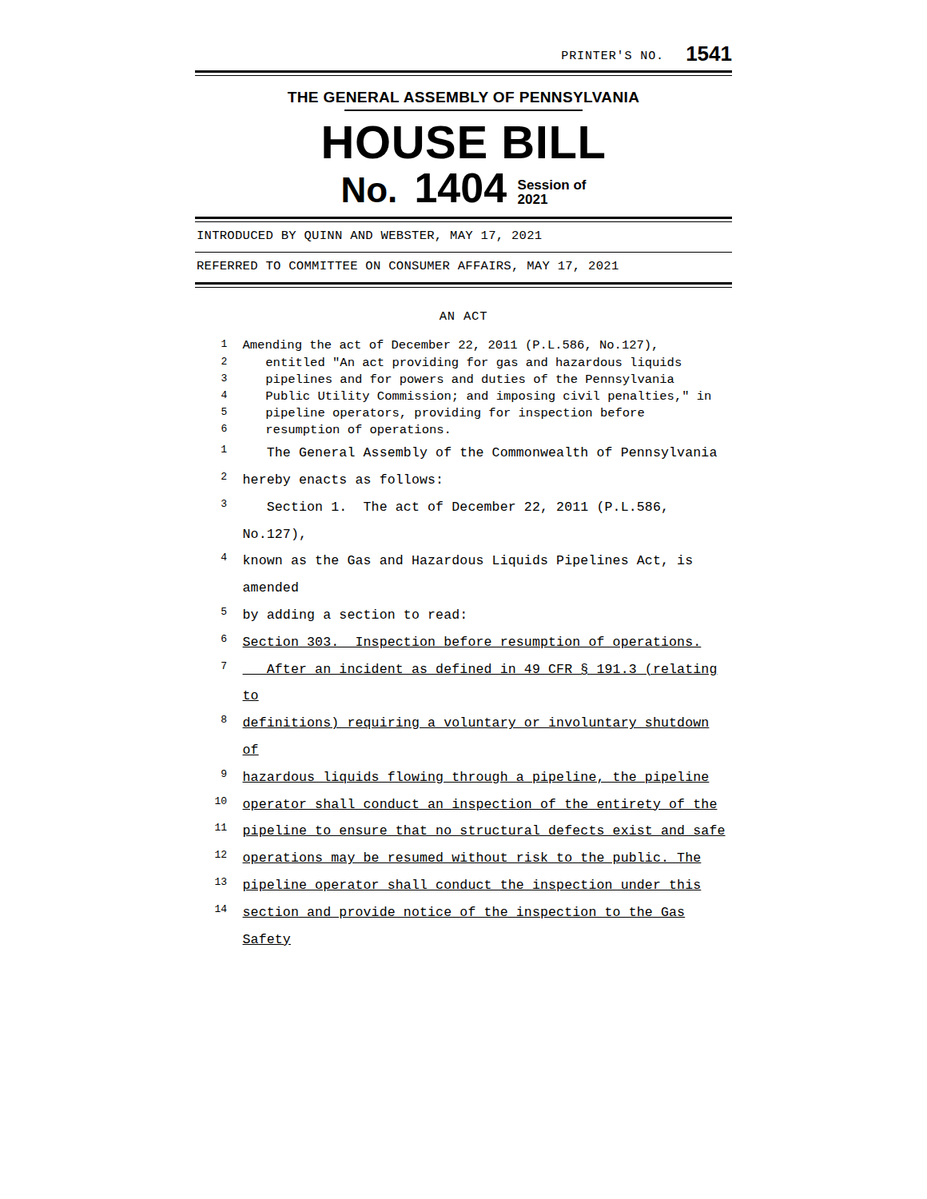PRINTER'S NO. 1541
THE GENERAL ASSEMBLY OF PENNSYLVANIA
HOUSE BILL
No. 1404 Session of 2021
INTRODUCED BY QUINN AND WEBSTER, MAY 17, 2021
REFERRED TO COMMITTEE ON CONSUMER AFFAIRS, MAY 17, 2021
AN ACT
Amending the act of December 22, 2011 (P.L.586, No.127),
entitled "An act providing for gas and hazardous liquids
pipelines and for powers and duties of the Pennsylvania
Public Utility Commission; and imposing civil penalties," in
pipeline operators, providing for inspection before
resumption of operations.
The General Assembly of the Commonwealth of Pennsylvania
hereby enacts as follows:
Section 1. The act of December 22, 2011 (P.L.586, No.127),
known as the Gas and Hazardous Liquids Pipelines Act, is amended
by adding a section to read:
Section 303. Inspection before resumption of operations.
After an incident as defined in 49 CFR § 191.3 (relating to
definitions) requiring a voluntary or involuntary shutdown of
hazardous liquids flowing through a pipeline, the pipeline
operator shall conduct an inspection of the entirety of the
pipeline to ensure that no structural defects exist and safe
operations may be resumed without risk to the public. The
pipeline operator shall conduct the inspection under this
section and provide notice of the inspection to the Gas Safety